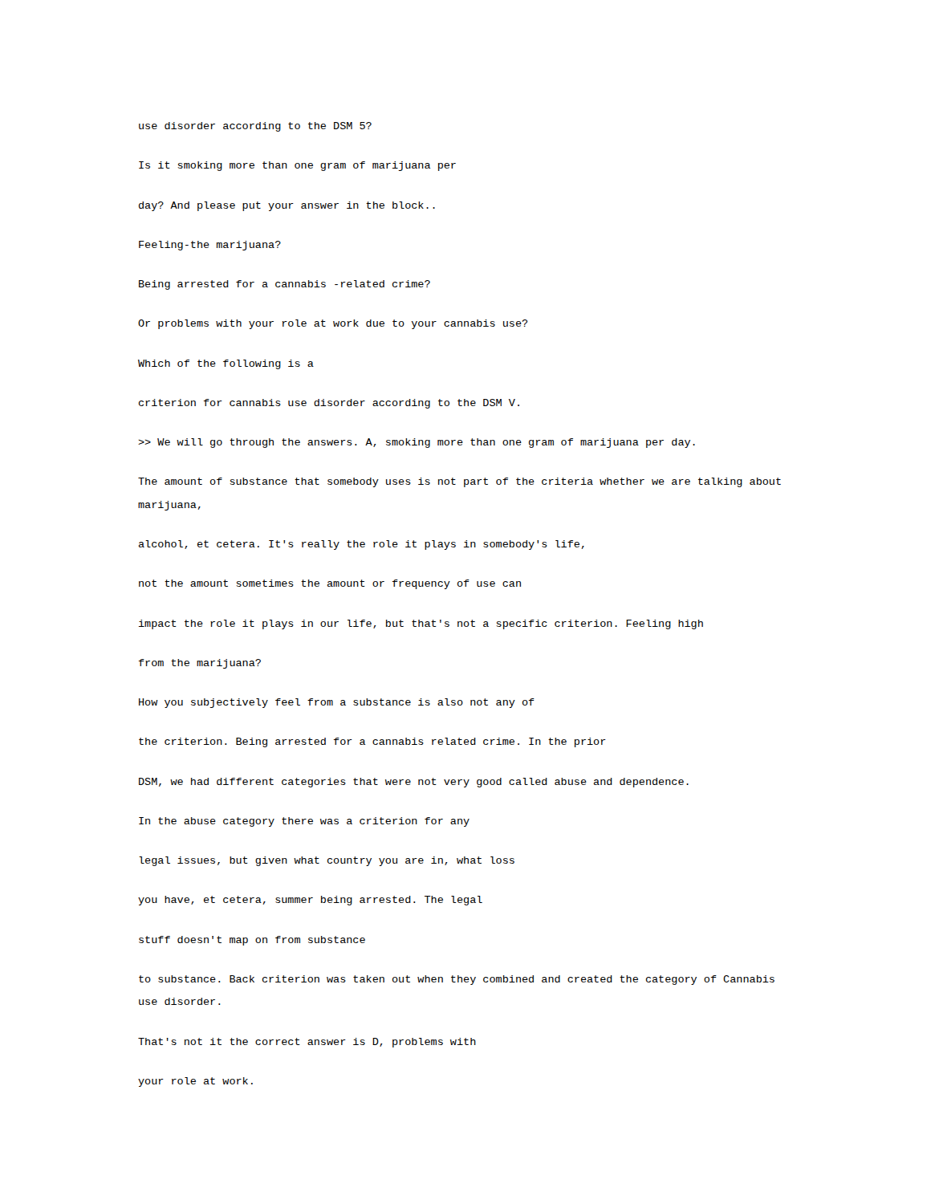use disorder according to the DSM 5?
Is it smoking more than one gram of marijuana per
day? And please put your answer in the block..
Feeling-the marijuana?
Being arrested for a cannabis -related crime?
Or problems with your role at work due to your cannabis use?
Which of the following is a
criterion for cannabis use disorder according to the DSM V.
>> We will go through the answers. A, smoking more than one gram of marijuana per day.
The amount of substance that somebody uses is not part of the criteria whether we are talking about marijuana,
alcohol, et cetera. It's really the role it plays in somebody's life,
not the amount sometimes the amount or frequency of use can
impact the role it plays in our life, but that's not a specific criterion. Feeling high
from the marijuana?
How you subjectively feel from a substance is also not any of
the criterion. Being arrested for a cannabis related crime. In the prior
DSM, we had different categories that were not very good called abuse and dependence.
In the abuse category there was a criterion for any
legal issues, but given what country you are in, what loss
you have, et cetera, summer being arrested. The legal
stuff doesn't map on from substance
to substance. Back criterion was taken out when they combined and created the category of Cannabis use disorder.
That's not it the correct answer is D, problems with
your role at work.